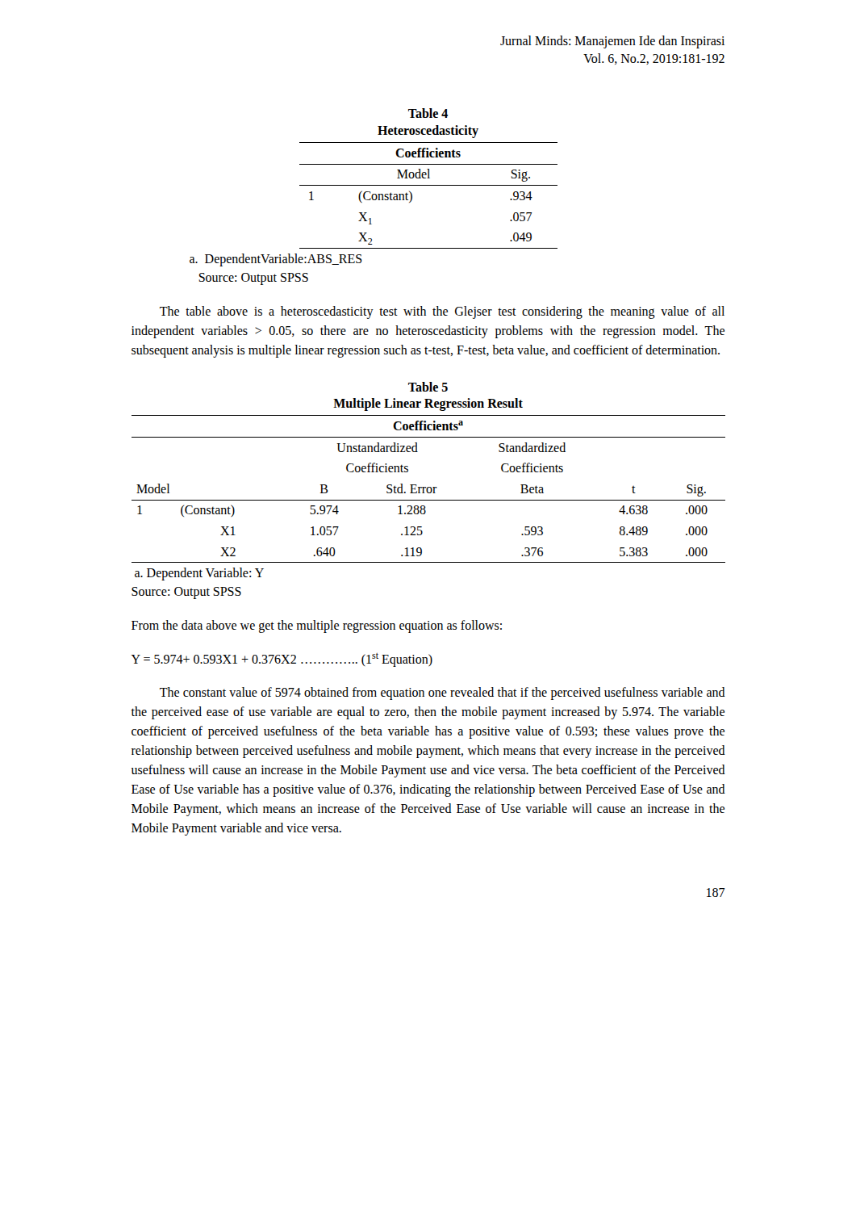Jurnal Minds: Manajemen Ide dan Inspirasi Vol. 6, No.2, 2019:181-192
Table 4 Heteroscedasticity
| Coefficients |
| | Model | Sig. |
| 1 | (Constant) | .934 |
| | X 1 | .057 |
| | X 2 | .049 |
a. DependentVariable:ABS_RES
Source: Output SPSS
The table above is a heteroscedasticity test with the Glejser test considering the meaning value of all independent variables > 0.05, so there are no heteroscedasticity problems with the regression model. The subsequent analysis is multiple linear regression such as t-test, F-test, beta value, and coefficient of determination.
Table 5 Multiple Linear Regression Result
| Coefficients a |
| | | Unstandardized | Standardized | | |
| | | Coefficients | Coefficients | | |
| Model | | B | Std. Error | Beta | t | Sig. |
| 1 | (Constant) | 5.974 | 1.288 | | 4.638 | .000 |
| | X1 | 1.057 | .125 | .593 | 8.489 | .000 |
| | X2 | .640 | .119 | .376 | 5.383 | .000 |
a. Dependent Variable: Y
Source: Output SPSS
From the data above we get the multiple regression equation as follows:
Y = 5.974+ 0.593X1 + 0.376X2 ………….. (1st Equation)
The constant value of 5974 obtained from equation one revealed that if the perceived usefulness variable and the perceived ease of use variable are equal to zero, then the mobile payment increased by 5.974. The variable coefficient of perceived usefulness of the beta variable has a positive value of 0.593; these values prove the relationship between perceived usefulness and mobile payment, which means that every increase in the perceived usefulness will cause an increase in the Mobile Payment use and vice versa. The beta coefficient of the Perceived Ease of Use variable has a positive value of 0.376, indicating the relationship between Perceived Ease of Use and Mobile Payment, which means an increase of the Perceived Ease of Use variable will cause an increase in the Mobile Payment variable and vice versa.
187